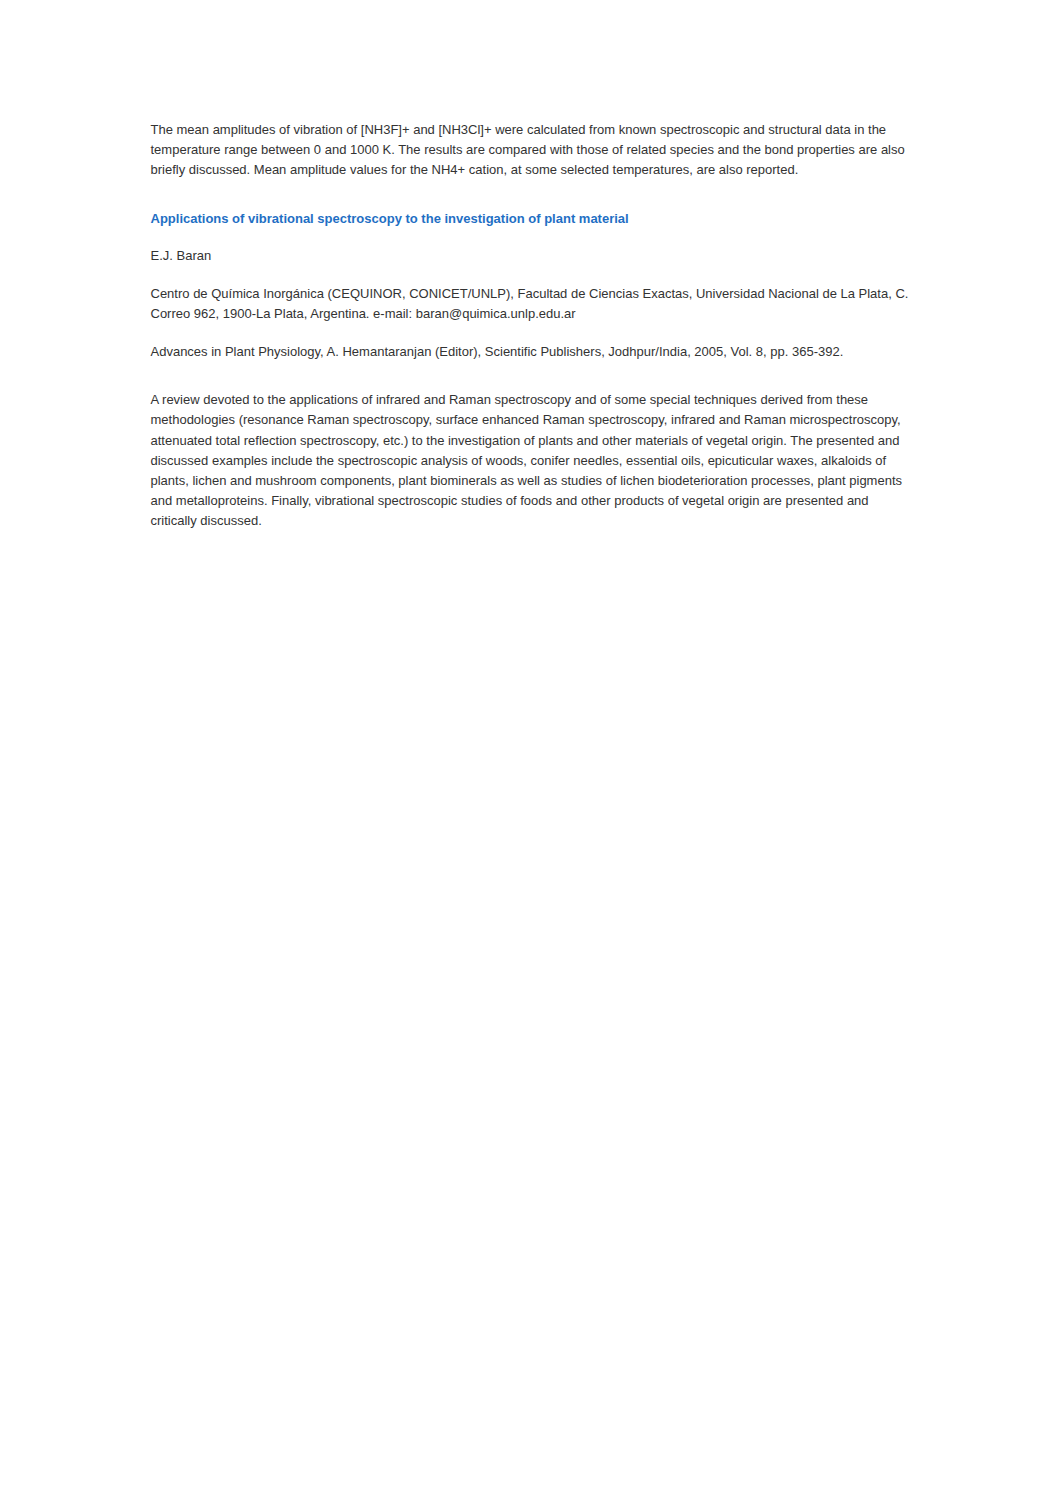The mean amplitudes of vibration of [NH3F]+ and [NH3Cl]+ were calculated from known spectroscopic and structural data in the temperature range between 0 and 1000 K. The results are compared with those of related species and the bond properties are also briefly discussed. Mean amplitude values for the NH4+ cation, at some selected temperatures, are also reported.
Applications of vibrational spectroscopy to the investigation of plant material
E.J. Baran
Centro de Química Inorgánica (CEQUINOR, CONICET/UNLP), Facultad de Ciencias Exactas, Universidad Nacional de La Plata, C. Correo 962, 1900-La Plata, Argentina. e-mail: baran@quimica.unlp.edu.ar
Advances in Plant Physiology, A. Hemantaranjan (Editor), Scientific Publishers, Jodhpur/India, 2005, Vol. 8, pp. 365-392.
A review devoted to the applications of infrared and Raman spectroscopy and of some special techniques derived from these methodologies (resonance Raman spectroscopy, surface enhanced Raman spectroscopy, infrared and Raman microspectroscopy, attenuated total reflection spectroscopy, etc.) to the investigation of plants and other materials of vegetal origin. The presented and discussed examples include the spectroscopic analysis of woods, conifer needles, essential oils, epicuticular waxes, alkaloids of plants, lichen and mushroom components, plant biominerals as well as studies of lichen biodeterioration processes, plant pigments and metalloproteins. Finally, vibrational spectroscopic studies of foods and other products of vegetal origin are presented and critically discussed.